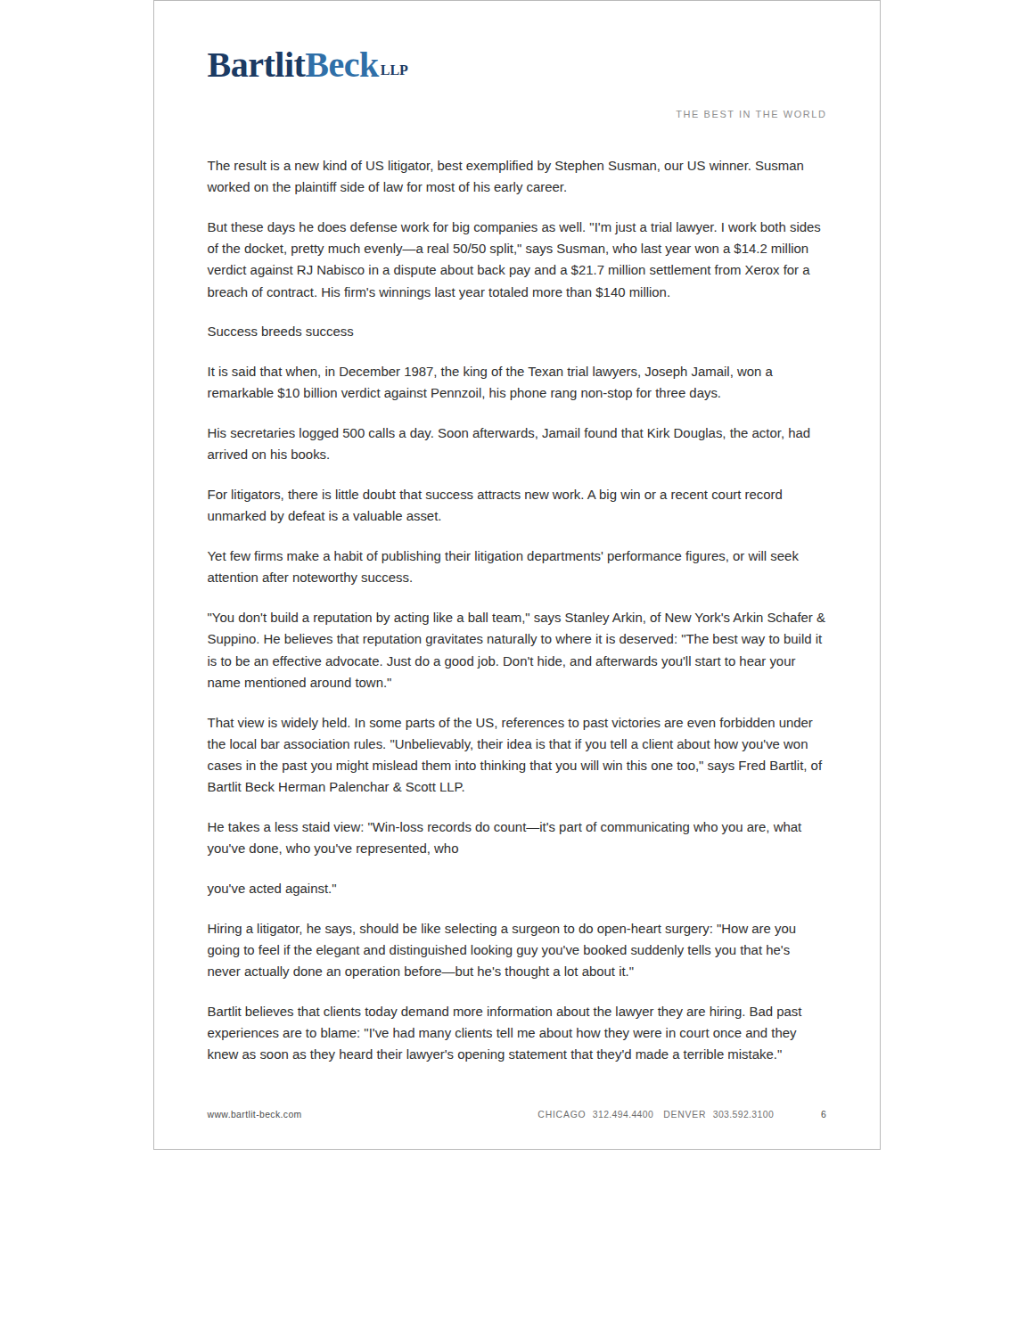Bartlit Beck LLP
The best in the world
The result is a new kind of US litigator, best exemplified by Stephen Susman, our US winner. Susman worked on the plaintiff side of law for most of his early career.
But these days he does defense work for big companies as well. "I'm just a trial lawyer. I work both sides of the docket, pretty much evenly—a real 50/50 split," says Susman, who last year won a $14.2 million verdict against RJ Nabisco in a dispute about back pay and a $21.7 million settlement from Xerox for a breach of contract. His firm's winnings last year totaled more than $140 million.
Success breeds success
It is said that when, in December 1987, the king of the Texan trial lawyers, Joseph Jamail, won a remarkable $10 billion verdict against Pennzoil, his phone rang non-stop for three days.
His secretaries logged 500 calls a day. Soon afterwards, Jamail found that Kirk Douglas, the actor, had arrived on his books.
For litigators, there is little doubt that success attracts new work. A big win or a recent court record unmarked by defeat is a valuable asset.
Yet few firms make a habit of publishing their litigation departments' performance figures, or will seek attention after noteworthy success.
"You don't build a reputation by acting like a ball team," says Stanley Arkin, of New York's Arkin Schafer & Suppino. He believes that reputation gravitates naturally to where it is deserved: "The best way to build it is to be an effective advocate. Just do a good job. Don't hide, and afterwards you'll start to hear your name mentioned around town."
That view is widely held. In some parts of the US, references to past victories are even forbidden under the local bar association rules. "Unbelievably, their idea is that if you tell a client about how you've won cases in the past you might mislead them into thinking that you will win this one too," says Fred Bartlit, of Bartlit Beck Herman Palenchar & Scott LLP.
He takes a less staid view: "Win-loss records do count—it's part of communicating who you are, what you've done, who you've represented, who
you've acted against."
Hiring a litigator, he says, should be like selecting a surgeon to do open-heart surgery: "How are you going to feel if the elegant and distinguished looking guy you've booked suddenly tells you that he's never actually done an operation before—but he's thought a lot about it."
Bartlit believes that clients today demand more information about the lawyer they are hiring. Bad past experiences are to blame: "I've had many clients tell me about how they were in court once and they knew as soon as they heard their lawyer's opening statement that they'd made a terrible mistake."
www.bartlit-beck.com CHICAGO 312.494.4400 DENVER 303.592.31006